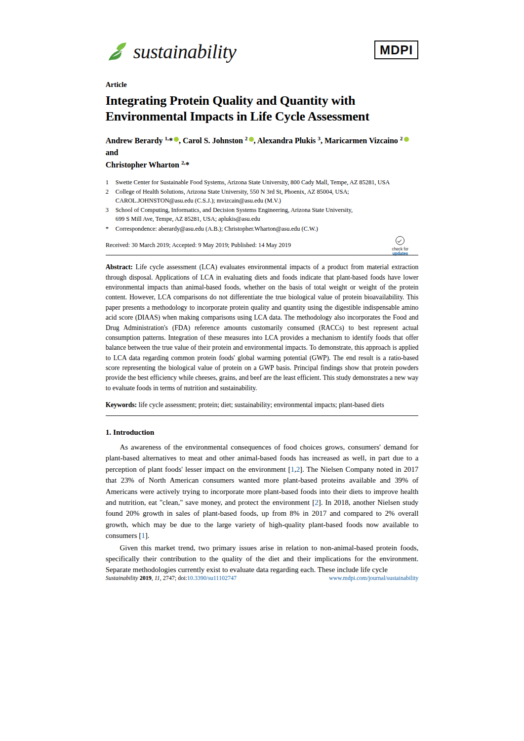sustainability
MDPI
Article
Integrating Protein Quality and Quantity with
Environmental Impacts in Life Cycle Assessment
Andrew Berardy 1,* , Carol S. Johnston 2 , Alexandra Plukis 3, Maricarmen Vizcaino 2 and
Christopher Wharton 2,*
1
Swette Center for Sustainable Food Systems, Arizona State University, 800 Cady Mall, Tempe, AZ 85281, USA
2
College of Health Solutions, Arizona State University, 550 N 3rd St, Phoenix, AZ 85004, USA;
CAROL.JOHNSTON@asu.edu (C.S.J.); mvizcain@asu.edu (M.V.)
3
School of Computing, Informatics, and Decision Systems Engineering, Arizona State University,
699 S Mill Ave, Tempe, AZ 85281, USA; aplukis@asu.edu
*
Correspondence: aberardy@asu.edu (A.B.); Christopher.Wharton@asu.edu (C.W.)
Received: 30 March 2019; Accepted: 9 May 2019; Published: 14 May 2019
check for updates
Abstract: Life cycle assessment (LCA) evaluates environmental impacts of a product from material extraction through disposal. Applications of LCA in evaluating diets and foods indicate that plant-based foods have lower environmental impacts than animal-based foods, whether on the basis of total weight or weight of the protein content. However, LCA comparisons do not differentiate the true biological value of protein bioavailability. This paper presents a methodology to incorporate protein quality and quantity using the digestible indispensable amino acid score (DIAAS) when making comparisons using LCA data. The methodology also incorporates the Food and Drug Administration's (FDA) reference amounts customarily consumed (RACCs) to best represent actual consumption patterns. Integration of these measures into LCA provides a mechanism to identify foods that offer balance between the true value of their protein and environmental impacts. To demonstrate, this approach is applied to LCA data regarding common protein foods' global warming potential (GWP). The end result is a ratio-based score representing the biological value of protein on a GWP basis. Principal findings show that protein powders provide the best efficiency while cheeses, grains, and beef are the least efficient. This study demonstrates a new way to evaluate foods in terms of nutrition and sustainability.
Keywords: life cycle assessment; protein; diet; sustainability; environmental impacts; plant-based diets
1. Introduction
As awareness of the environmental consequences of food choices grows, consumers' demand for plant-based alternatives to meat and other animal-based foods has increased as well, in part due to a perception of plant foods' lesser impact on the environment [1,2]. The Nielsen Company noted in 2017 that 23% of North American consumers wanted more plant-based proteins available and 39% of Americans were actively trying to incorporate more plant-based foods into their diets to improve health and nutrition, eat "clean," save money, and protect the environment [2]. In 2018, another Nielsen study found 20% growth in sales of plant-based foods, up from 8% in 2017 and compared to 2% overall growth, which may be due to the large variety of high-quality plant-based foods now available to consumers [1].
Given this market trend, two primary issues arise in relation to non-animal-based protein foods, specifically their contribution to the quality of the diet and their implications for the environment. Separate methodologies currently exist to evaluate data regarding each. These include life cycle
Sustainability 2019, 11, 2747; doi:10.3390/su11102747
www.mdpi.com/journal/sustainability